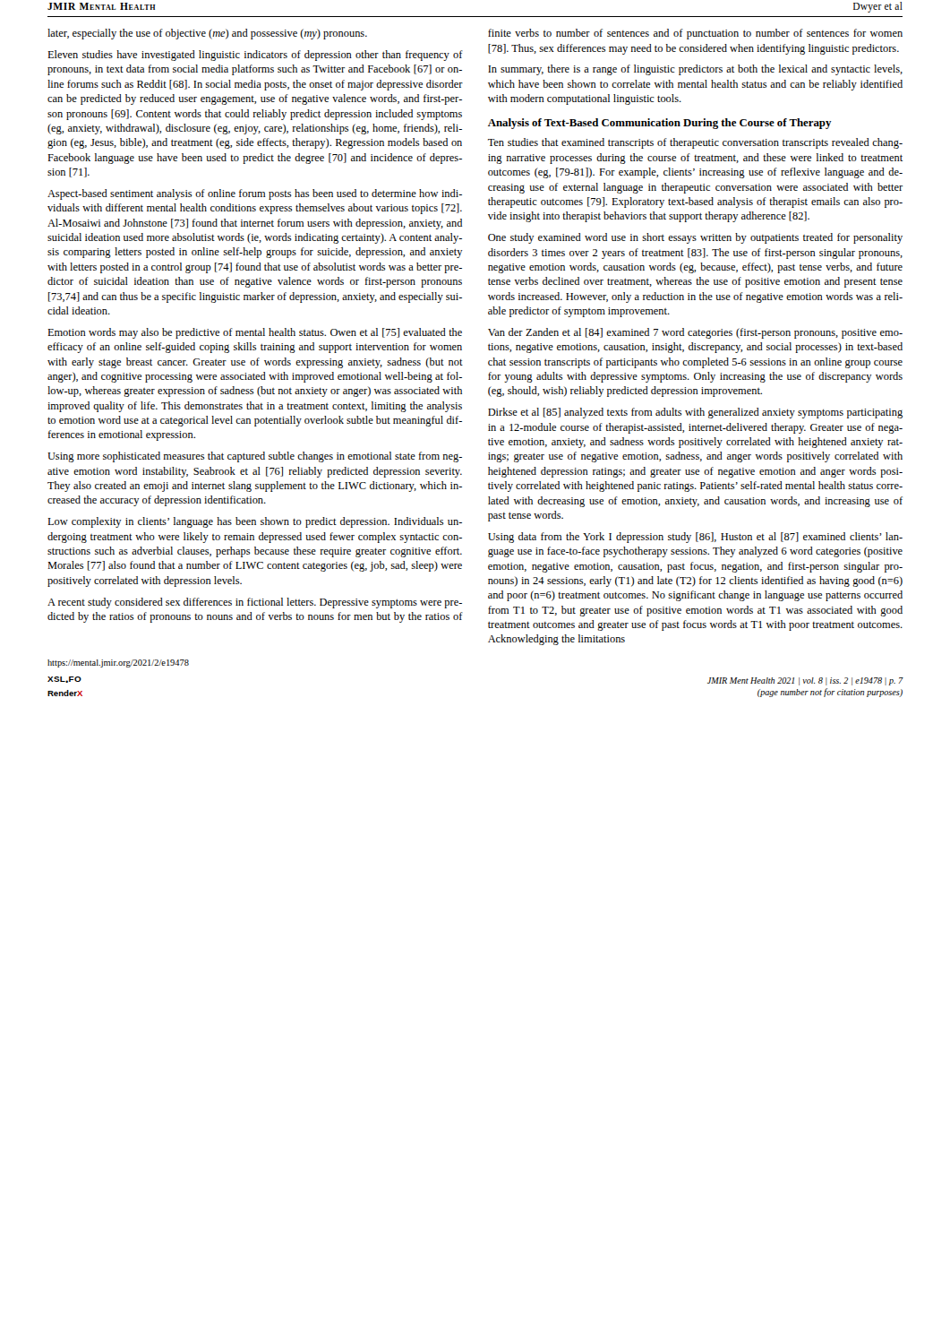JMIR Mental Health Dwyer et al
later, especially the use of objective (me) and possessive (my) pronouns.
Eleven studies have investigated linguistic indicators of depression other than frequency of pronouns, in text data from social media platforms such as Twitter and Facebook [67] or online forums such as Reddit [68]. In social media posts, the onset of major depressive disorder can be predicted by reduced user engagement, use of negative valence words, and first-person pronouns [69]. Content words that could reliably predict depression included symptoms (eg, anxiety, withdrawal), disclosure (eg, enjoy, care), relationships (eg, home, friends), religion (eg, Jesus, bible), and treatment (eg, side effects, therapy). Regression models based on Facebook language use have been used to predict the degree [70] and incidence of depression [71].
Aspect-based sentiment analysis of online forum posts has been used to determine how individuals with different mental health conditions express themselves about various topics [72]. Al-Mosaiwi and Johnstone [73] found that internet forum users with depression, anxiety, and suicidal ideation used more absolutist words (ie, words indicating certainty). A content analysis comparing letters posted in online self-help groups for suicide, depression, and anxiety with letters posted in a control group [74] found that use of absolutist words was a better predictor of suicidal ideation than use of negative valence words or first-person pronouns [73,74] and can thus be a specific linguistic marker of depression, anxiety, and especially suicidal ideation.
Emotion words may also be predictive of mental health status. Owen et al [75] evaluated the efficacy of an online self-guided coping skills training and support intervention for women with early stage breast cancer. Greater use of words expressing anxiety, sadness (but not anger), and cognitive processing were associated with improved emotional well-being at follow-up, whereas greater expression of sadness (but not anxiety or anger) was associated with improved quality of life. This demonstrates that in a treatment context, limiting the analysis to emotion word use at a categorical level can potentially overlook subtle but meaningful differences in emotional expression.
Using more sophisticated measures that captured subtle changes in emotional state from negative emotion word instability, Seabrook et al [76] reliably predicted depression severity. They also created an emoji and internet slang supplement to the LIWC dictionary, which increased the accuracy of depression identification.
Low complexity in clients’ language has been shown to predict depression. Individuals undergoing treatment who were likely to remain depressed used fewer complex syntactic constructions such as adverbial clauses, perhaps because these require greater cognitive effort. Morales [77] also found that a number of LIWC content categories (eg, job, sad, sleep) were positively correlated with depression levels.
A recent study considered sex differences in fictional letters. Depressive symptoms were predicted by the ratios of pronouns to nouns and of verbs to nouns for men but by the ratios of finite verbs to number of sentences and of punctuation to number of sentences for women [78]. Thus, sex differences may need to be considered when identifying linguistic predictors.
In summary, there is a range of linguistic predictors at both the lexical and syntactic levels, which have been shown to correlate with mental health status and can be reliably identified with modern computational linguistic tools.
Analysis of Text-Based Communication During the Course of Therapy
Ten studies that examined transcripts of therapeutic conversation transcripts revealed changing narrative processes during the course of treatment, and these were linked to treatment outcomes (eg, [79-81]). For example, clients’ increasing use of reflexive language and decreasing use of external language in therapeutic conversation were associated with better therapeutic outcomes [79]. Exploratory text-based analysis of therapist emails can also provide insight into therapist behaviors that support therapy adherence [82].
One study examined word use in short essays written by outpatients treated for personality disorders 3 times over 2 years of treatment [83]. The use of first-person singular pronouns, negative emotion words, causation words (eg, because, effect), past tense verbs, and future tense verbs declined over treatment, whereas the use of positive emotion and present tense words increased. However, only a reduction in the use of negative emotion words was a reliable predictor of symptom improvement.
Van der Zanden et al [84] examined 7 word categories (first-person pronouns, positive emotions, negative emotions, causation, insight, discrepancy, and social processes) in text-based chat session transcripts of participants who completed 5-6 sessions in an online group course for young adults with depressive symptoms. Only increasing the use of discrepancy words (eg, should, wish) reliably predicted depression improvement.
Dirkse et al [85] analyzed texts from adults with generalized anxiety symptoms participating in a 12-module course of therapist-assisted, internet-delivered therapy. Greater use of negative emotion, anxiety, and sadness words positively correlated with heightened anxiety ratings; greater use of negative emotion, sadness, and anger words positively correlated with heightened depression ratings; and greater use of negative emotion and anger words positively correlated with heightened panic ratings. Patients’ self-rated mental health status correlated with decreasing use of emotion, anxiety, and causation words, and increasing use of past tense words.
Using data from the York I depression study [86], Huston et al [87] examined clients’ language use in face-to-face psychotherapy sessions. They analyzed 6 word categories (positive emotion, negative emotion, causation, past focus, negation, and first-person singular pronouns) in 24 sessions, early (T1) and late (T2) for 12 clients identified as having good (n=6) and poor (n=6) treatment outcomes. No significant change in language use patterns occurred from T1 to T2, but greater use of positive emotion words at T1 was associated with good treatment outcomes and greater use of past focus words at T1 with poor treatment outcomes. Acknowledging the limitations
https://mental.jmir.org/2021/2/e19478
XSL•FO
RenderX
JMIR Ment Health 2021 | vol. 8 | iss. 2 | e19478 | p. 7
(page number not for citation purposes)